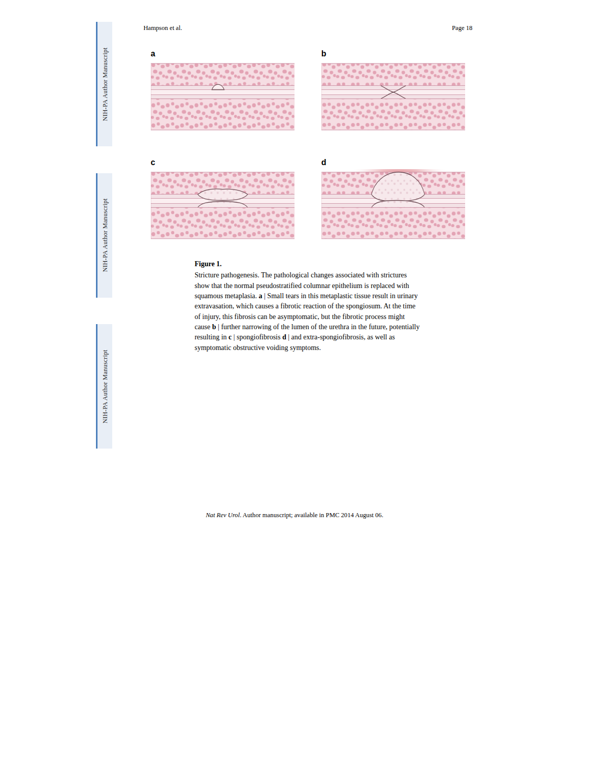NIH-PA Author Manuscript
NIH-PA Author Manuscript
NIH-PA Author Manuscript
Hampson et al.
Page 18
a
b
c
d
Figure 1. Stricture pathogenesis. The pathological changes associated with strictures show that the normal pseudostratified columnar epithelium is replaced with squamous metaplasia. a | Small tears in this metaplastic tissue result in urinary extravasation, which causes a fibrotic reaction of the spongiosum. At the time of injury, this fibrosis can be asymptomatic, but the fibrotic process might cause b | further narrowing of the lumen of the urethra in the future, potentially resulting in c | spongiofibrosis d | and extra-spongiofibrosis, as well as symptomatic obstructive voiding symptoms.
Nat Rev Urol. Author manuscript; available in PMC 2014 August 06.